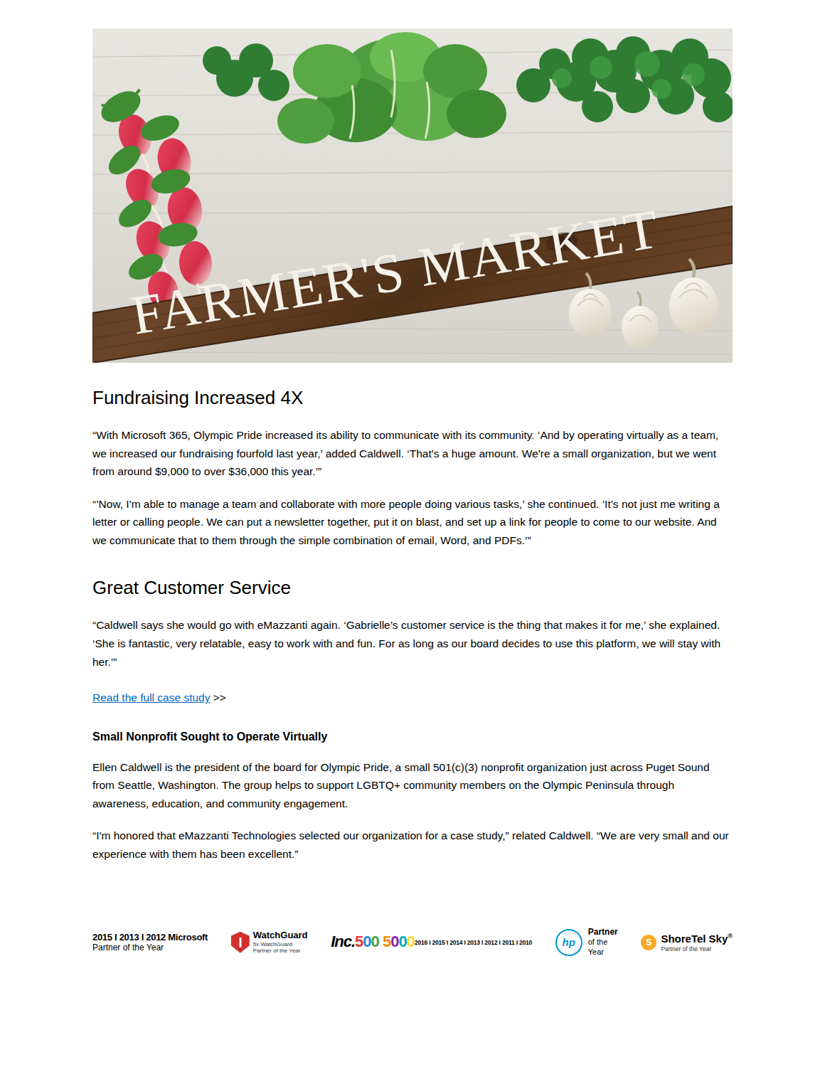FARMER'S MARKET
Fundraising Increased 4X
“With Microsoft 365, Olympic Pride increased its ability to communicate with its community. ‘And by operating virtually as a team, we increased our fundraising fourfold last year,’ added Caldwell. ‘That's a huge amount. We're a small organization, but we went from around $9,000 to over $36,000 this year.’”
“’Now, I'm able to manage a team and collaborate with more people doing various tasks,’ she continued. ‘It’s not just me writing a letter or calling people. We can put a newsletter together, put it on blast, and set up a link for people to come to our website. And we communicate that to them through the simple combination of email, Word, and PDFs.’”
Great Customer Service
“Caldwell says she would go with eMazzanti again. ‘Gabrielle’s customer service is the thing that makes it for me,’ she explained. ‘She is fantastic, very relatable, easy to work with and fun. For as long as our board decides to use this platform, we will stay with her.’”
Read the full case study >>
Small Nonprofit Sought to Operate Virtually
Ellen Caldwell is the president of the board for Olympic Pride, a small 501(c)(3) nonprofit organization just across Puget Sound from Seattle, Washington. The group helps to support LGBTQ+ community members on the Olympic Peninsula through awareness, education, and community engagement.
“I'm honored that eMazzanti Technologies selected our organization for a case study,” related Caldwell. “We are very small and our experience with them has been excellent.”
2015 I 2013 I 2012 Microsoft
Partner of the Year
WatchGuard
5x WatchGuard
Partner of the Year
Inc. 500 5000
2016 I 2015 I 2014 I 2013 I 2012 I 2011 I 2010
hp
Partner
of the
Year
S
ShoreTel Sky®
Partner of the Year